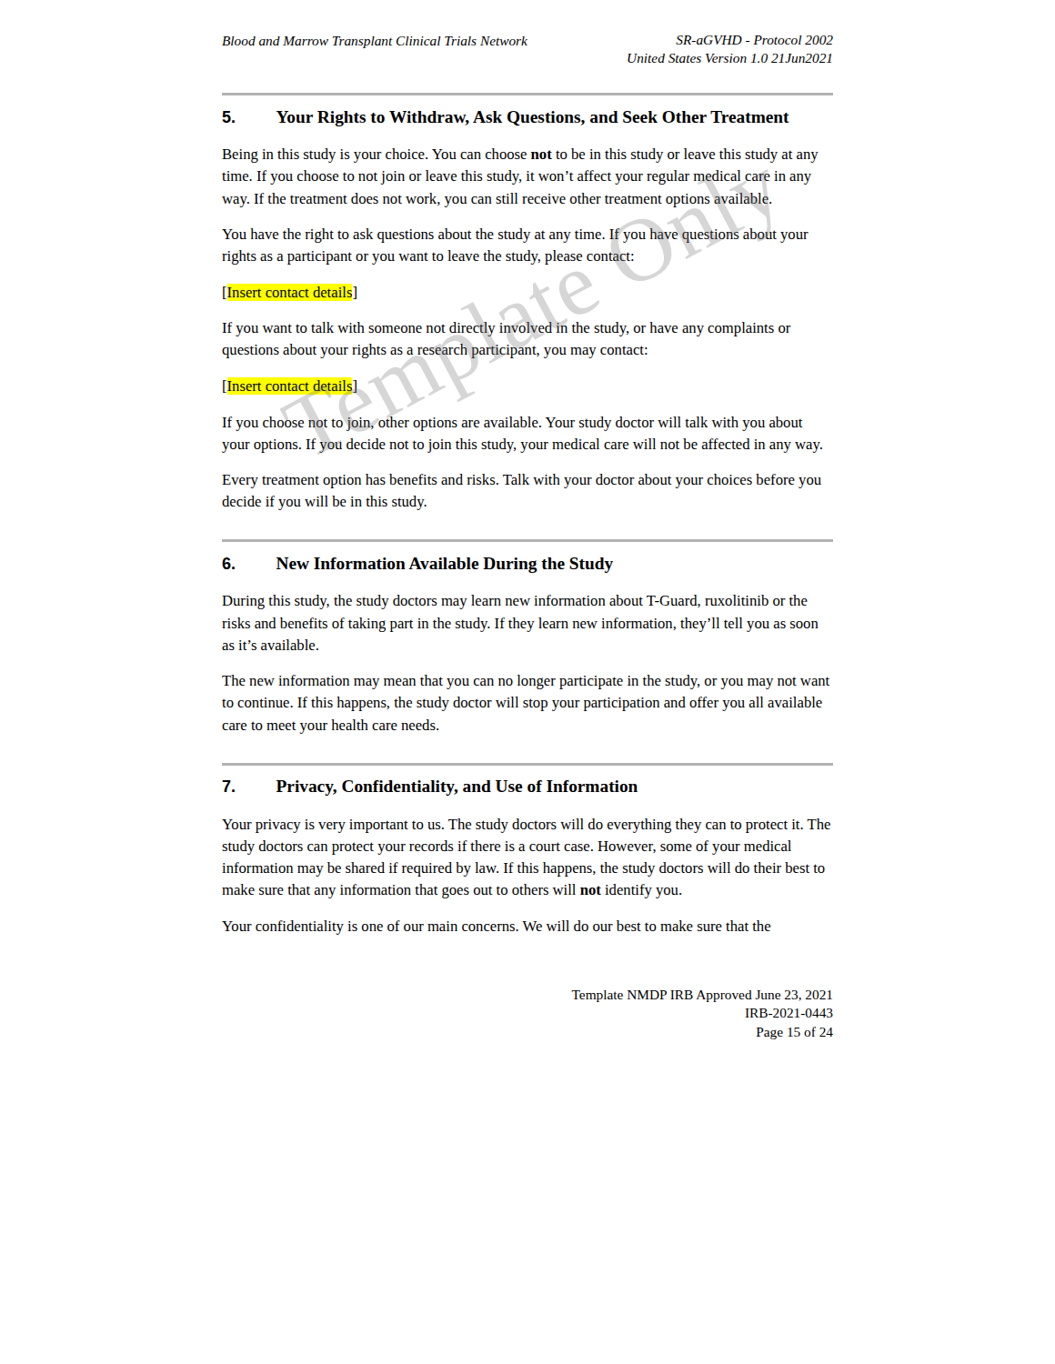Blood and Marrow Transplant Clinical Trials Network
SR-aGVHD - Protocol 2002
United States Version 1.0 21Jun2021
Template Only
5. Your Rights to Withdraw, Ask Questions, and Seek Other Treatment
Being in this study is your choice. You can choose not to be in this study or leave this study at any time. If you choose to not join or leave this study, it won’t affect your regular medical care in any way. If the treatment does not work, you can still receive other treatment options available.
You have the right to ask questions about the study at any time. If you have questions about your rights as a participant or you want to leave the study, please contact:
[Insert contact details]
If you want to talk with someone not directly involved in the study, or have any complaints or questions about your rights as a research participant, you may contact:
[Insert contact details]
If you choose not to join, other options are available. Your study doctor will talk with you about your options. If you decide not to join this study, your medical care will not be affected in any way.
Every treatment option has benefits and risks. Talk with your doctor about your choices before you decide if you will be in this study.
6. New Information Available During the Study
During this study, the study doctors may learn new information about T-Guard, ruxolitinib or the risks and benefits of taking part in the study. If they learn new information, they’ll tell you as soon as it’s available.
The new information may mean that you can no longer participate in the study, or you may not want to continue. If this happens, the study doctor will stop your participation and offer you all available care to meet your health care needs.
7. Privacy, Confidentiality, and Use of Information
Your privacy is very important to us. The study doctors will do everything they can to protect it. The study doctors can protect your records if there is a court case. However, some of your medical information may be shared if required by law. If this happens, the study doctors will do their best to make sure that any information that goes out to others will not identify you.
Your confidentiality is one of our main concerns. We will do our best to make sure that the
Template NMDP IRB Approved June 23, 2021
IRB-2021-0443
Page 15 of 24